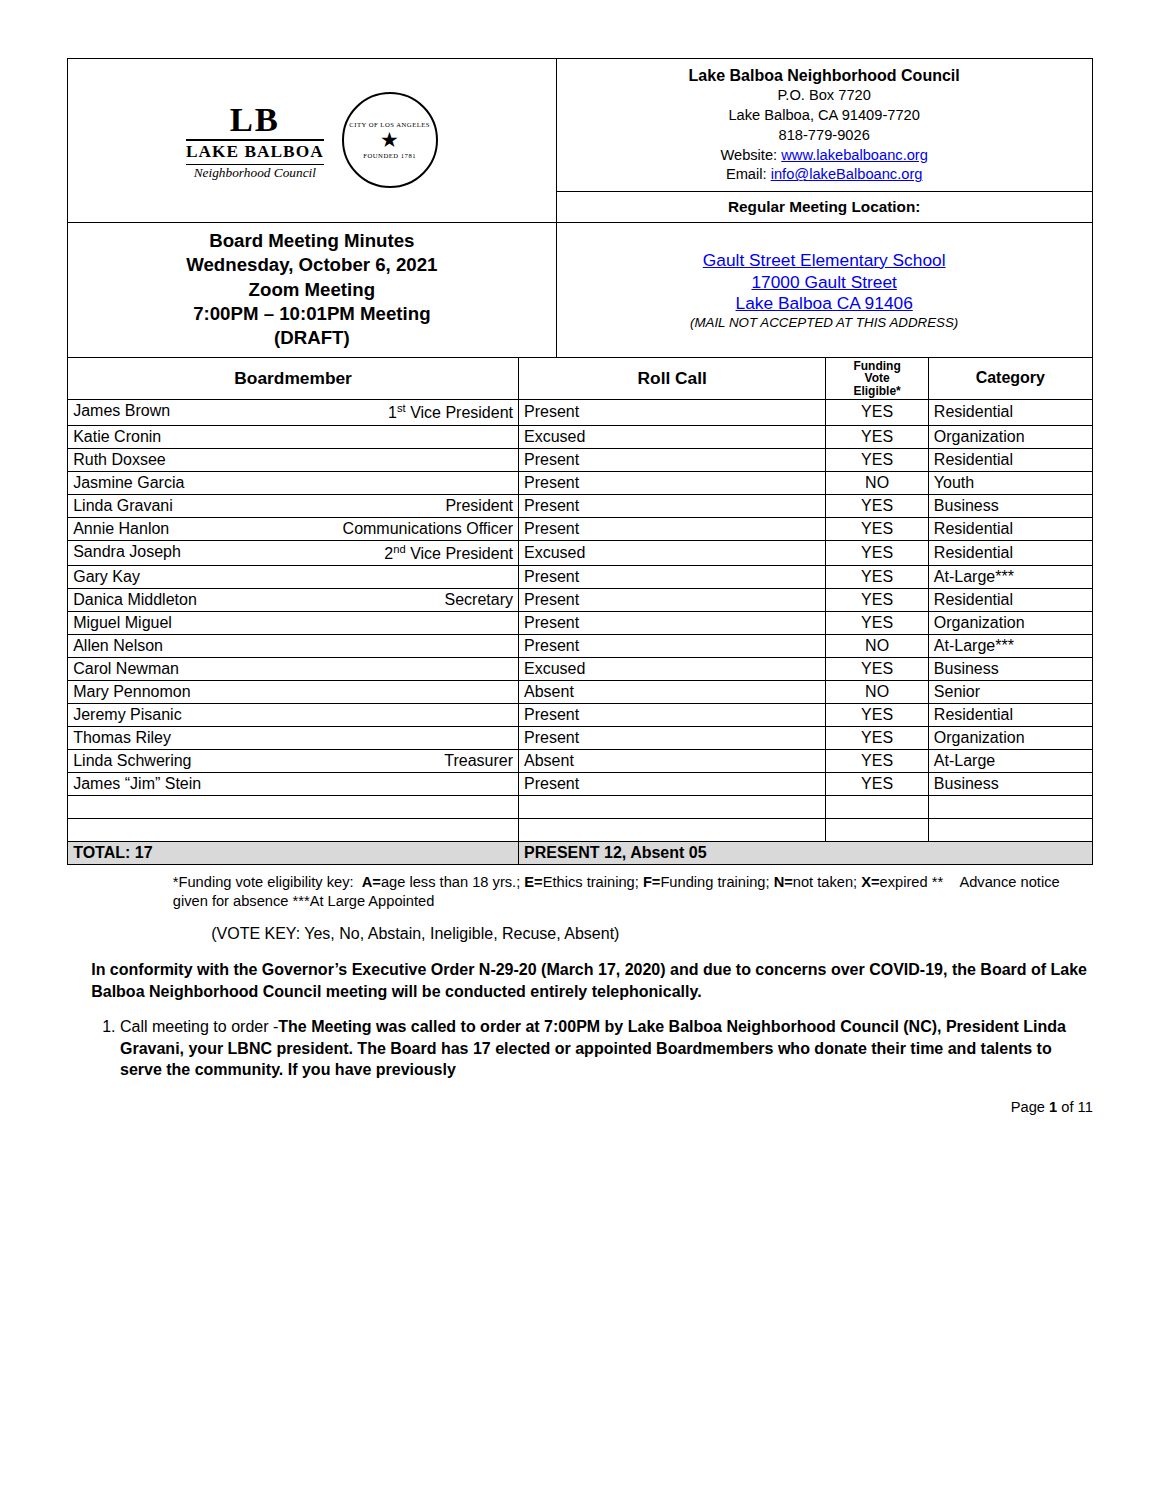| LB LAKE BALBOA Neighborhood Council CITY OF LOS ANGELES ★ FOUNDED 1781 | Lake Balboa Neighborhood Council P.O. Box 7720 Lake Balboa, CA 91409-7720 818-779-9026 Website: www.lakebalboanc.org Email: info@lakeBalboanc.org |
| Regular Meeting Location: |
| Board Meeting Minutes Wednesday, October 6, 2021 Zoom Meeting 7:00PM – 10:01PM Meeting (DRAFT) | Gault Street Elementary School 17000 Gault Street Lake Balboa CA 91406 (MAIL NOT ACCEPTED AT THIS ADDRESS) |
| Boardmember | Roll Call | Funding Vote Eligible* | Category |
| --- | --- | --- | --- |
| James Brown 1 st Vice President | Present | YES | Residential |
| Katie Cronin | Excused | YES | Organization |
| Ruth Doxsee | Present | YES | Residential |
| Jasmine Garcia | Present | NO | Youth |
| Linda Gravani President | Present | YES | Business |
| Annie Hanlon Communications Officer | Present | YES | Residential |
| Sandra Joseph 2 nd Vice President | Excused | YES | Residential |
| Gary Kay | Present | YES | At-Large*** |
| Danica Middleton Secretary | Present | YES | Residential |
| Miguel Miguel | Present | YES | Organization |
| Allen Nelson | Present | NO | At-Large*** |
| Carol Newman | Excused | YES | Business |
| Mary Pennomon | Absent | NO | Senior |
| Jeremy Pisanic | Present | YES | Residential |
| Thomas Riley | Present | YES | Organization |
| Linda Schwering Treasurer | Absent | YES | At-Large |
| James “Jim” Stein | Present | YES | Business |
| TOTAL: 17 | PRESENT 12, Absent 05 |
*Funding vote eligibility key: A=age less than 18 yrs.; E=Ethics training; F=Funding training; N=not taken; X=expired ** Advance notice given for absence ***At Large Appointed
(VOTE KEY: Yes, No, Abstain, Ineligible, Recuse, Absent)
In conformity with the Governor’s Executive Order N-29-20 (March 17, 2020) and due to concerns over COVID-19, the Board of Lake Balboa Neighborhood Council meeting will be conducted entirely telephonically.
Call meeting to order -The Meeting was called to order at 7:00PM by Lake Balboa Neighborhood Council (NC), President Linda Gravani, your LBNC president. The Board has 17 elected or appointed Boardmembers who donate their time and talents to serve the community. If you have previously
Page 1 of 11